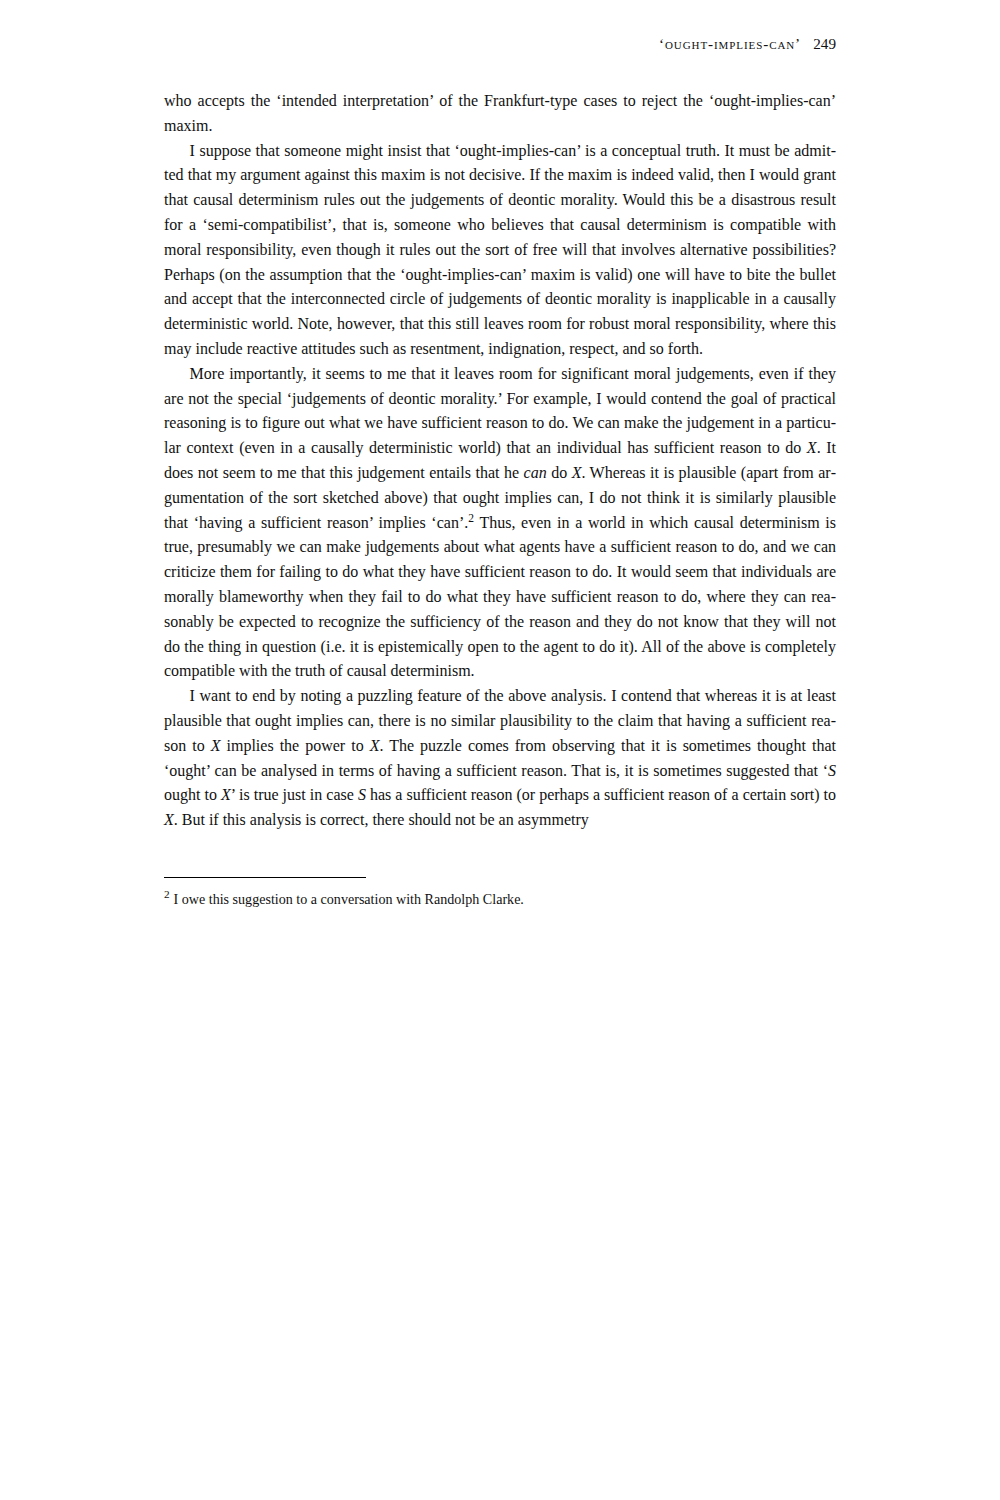‘ought-implies-can’249
who accepts the ‘intended interpretation’ of the Frankfurt-type cases to reject the ‘ought-implies-can’ maxim.
I suppose that someone might insist that ‘ought-implies-can’ is a conceptual truth. It must be admitted that my argument against this maxim is not decisive. If the maxim is indeed valid, then I would grant that causal determinism rules out the judgements of deontic morality. Would this be a disastrous result for a ‘semi-compatibilist’, that is, someone who believes that causal determinism is compatible with moral responsibility, even though it rules out the sort of free will that involves alternative possibilities? Perhaps (on the assumption that the ‘ought-implies-can’ maxim is valid) one will have to bite the bullet and accept that the interconnected circle of judgements of deontic morality is inapplicable in a causally deterministic world. Note, however, that this still leaves room for robust moral responsibility, where this may include reactive attitudes such as resentment, indignation, respect, and so forth.
More importantly, it seems to me that it leaves room for significant moral judgements, even if they are not the special ‘judgements of deontic morality.’ For example, I would contend the goal of practical reasoning is to figure out what we have sufficient reason to do. We can make the judgement in a particular context (even in a causally deterministic world) that an individual has sufficient reason to do X. It does not seem to me that this judgement entails that he can do X. Whereas it is plausible (apart from argumentation of the sort sketched above) that ought implies can, I do not think it is similarly plausible that ‘having a sufficient reason’ implies ‘can’.2 Thus, even in a world in which causal determinism is true, presumably we can make judgements about what agents have a sufficient reason to do, and we can criticize them for failing to do what they have sufficient reason to do. It would seem that individuals are morally blameworthy when they fail to do what they have sufficient reason to do, where they can reasonably be expected to recognize the sufficiency of the reason and they do not know that they will not do the thing in question (i.e. it is epistemically open to the agent to do it). All of the above is completely compatible with the truth of causal determinism.
I want to end by noting a puzzling feature of the above analysis. I contend that whereas it is at least plausible that ought implies can, there is no similar plausibility to the claim that having a sufficient reason to X implies the power to X. The puzzle comes from observing that it is sometimes thought that ‘ought’ can be analysed in terms of having a sufficient reason. That is, it is sometimes suggested that ‘S ought to X’ is true just in case S has a sufficient reason (or perhaps a sufficient reason of a certain sort) to X. But if this analysis is correct, there should not be an asymmetry
2I owe this suggestion to a conversation with Randolph Clarke.